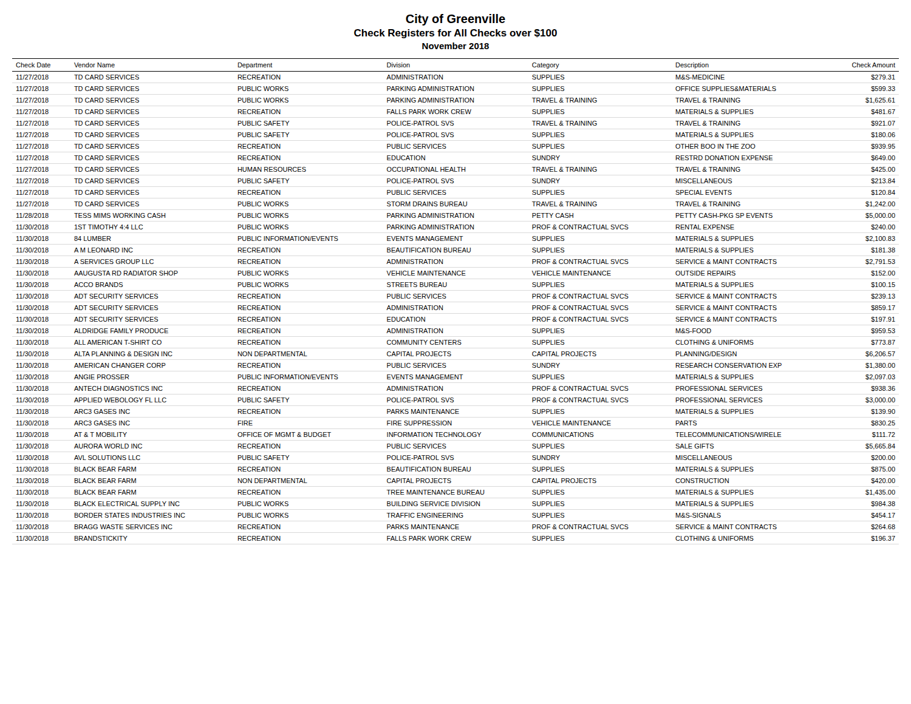City of Greenville
Check Registers for All Checks over $100
November 2018
| Check Date | Vendor Name | Department | Division | Category | Description | Check Amount |
| --- | --- | --- | --- | --- | --- | --- |
| 11/27/2018 | TD CARD SERVICES | RECREATION | ADMINISTRATION | SUPPLIES | M&S-MEDICINE | $279.31 |
| 11/27/2018 | TD CARD SERVICES | PUBLIC WORKS | PARKING ADMINISTRATION | SUPPLIES | OFFICE SUPPLIES&MATERIALS | $599.33 |
| 11/27/2018 | TD CARD SERVICES | PUBLIC WORKS | PARKING ADMINISTRATION | TRAVEL & TRAINING | TRAVEL & TRAINING | $1,625.61 |
| 11/27/2018 | TD CARD SERVICES | RECREATION | FALLS PARK WORK CREW | SUPPLIES | MATERIALS & SUPPLIES | $481.67 |
| 11/27/2018 | TD CARD SERVICES | PUBLIC SAFETY | POLICE-PATROL SVS | TRAVEL & TRAINING | TRAVEL & TRAINING | $921.07 |
| 11/27/2018 | TD CARD SERVICES | PUBLIC SAFETY | POLICE-PATROL SVS | SUPPLIES | MATERIALS & SUPPLIES | $180.06 |
| 11/27/2018 | TD CARD SERVICES | RECREATION | PUBLIC SERVICES | SUPPLIES | OTHER BOO IN THE ZOO | $939.95 |
| 11/27/2018 | TD CARD SERVICES | RECREATION | EDUCATION | SUNDRY | RESTRD DONATION EXPENSE | $649.00 |
| 11/27/2018 | TD CARD SERVICES | HUMAN RESOURCES | OCCUPATIONAL HEALTH | TRAVEL & TRAINING | TRAVEL & TRAINING | $425.00 |
| 11/27/2018 | TD CARD SERVICES | PUBLIC SAFETY | POLICE-PATROL SVS | SUNDRY | MISCELLANEOUS | $213.84 |
| 11/27/2018 | TD CARD SERVICES | RECREATION | PUBLIC SERVICES | SUPPLIES | SPECIAL EVENTS | $120.84 |
| 11/27/2018 | TD CARD SERVICES | PUBLIC WORKS | STORM DRAINS BUREAU | TRAVEL & TRAINING | TRAVEL & TRAINING | $1,242.00 |
| 11/28/2018 | TESS MIMS WORKING CASH | PUBLIC WORKS | PARKING ADMINISTRATION | PETTY CASH | PETTY CASH-PKG SP EVENTS | $5,000.00 |
| 11/30/2018 | 1ST TIMOTHY 4:4 LLC | PUBLIC WORKS | PARKING ADMINISTRATION | PROF & CONTRACTUAL SVCS | RENTAL EXPENSE | $240.00 |
| 11/30/2018 | 84 LUMBER | PUBLIC INFORMATION/EVENTS | EVENTS MANAGEMENT | SUPPLIES | MATERIALS & SUPPLIES | $2,100.83 |
| 11/30/2018 | A M LEONARD INC | RECREATION | BEAUTIFICATION BUREAU | SUPPLIES | MATERIALS & SUPPLIES | $181.38 |
| 11/30/2018 | A SERVICES GROUP LLC | RECREATION | ADMINISTRATION | PROF & CONTRACTUAL SVCS | SERVICE & MAINT CONTRACTS | $2,791.53 |
| 11/30/2018 | AAUGUSTA RD RADIATOR SHOP | PUBLIC WORKS | VEHICLE MAINTENANCE | VEHICLE MAINTENANCE | OUTSIDE REPAIRS | $152.00 |
| 11/30/2018 | ACCO BRANDS | PUBLIC WORKS | STREETS BUREAU | SUPPLIES | MATERIALS & SUPPLIES | $100.15 |
| 11/30/2018 | ADT SECURITY SERVICES | RECREATION | PUBLIC SERVICES | PROF & CONTRACTUAL SVCS | SERVICE & MAINT CONTRACTS | $239.13 |
| 11/30/2018 | ADT SECURITY SERVICES | RECREATION | ADMINISTRATION | PROF & CONTRACTUAL SVCS | SERVICE & MAINT CONTRACTS | $859.17 |
| 11/30/2018 | ADT SECURITY SERVICES | RECREATION | EDUCATION | PROF & CONTRACTUAL SVCS | SERVICE & MAINT CONTRACTS | $197.91 |
| 11/30/2018 | ALDRIDGE FAMILY PRODUCE | RECREATION | ADMINISTRATION | SUPPLIES | M&S-FOOD | $959.53 |
| 11/30/2018 | ALL AMERICAN T-SHIRT CO | RECREATION | COMMUNITY CENTERS | SUPPLIES | CLOTHING & UNIFORMS | $773.87 |
| 11/30/2018 | ALTA PLANNING & DESIGN INC | NON DEPARTMENTAL | CAPITAL PROJECTS | CAPITAL PROJECTS | PLANNING/DESIGN | $6,206.57 |
| 11/30/2018 | AMERICAN CHANGER CORP | RECREATION | PUBLIC SERVICES | SUNDRY | RESEARCH CONSERVATION EXP | $1,380.00 |
| 11/30/2018 | ANGIE PROSSER | PUBLIC INFORMATION/EVENTS | EVENTS MANAGEMENT | SUPPLIES | MATERIALS & SUPPLIES | $2,097.03 |
| 11/30/2018 | ANTECH DIAGNOSTICS INC | RECREATION | ADMINISTRATION | PROF & CONTRACTUAL SVCS | PROFESSIONAL SERVICES | $938.36 |
| 11/30/2018 | APPLIED WEBOLOGY FL LLC | PUBLIC SAFETY | POLICE-PATROL SVS | PROF & CONTRACTUAL SVCS | PROFESSIONAL SERVICES | $3,000.00 |
| 11/30/2018 | ARC3 GASES INC | RECREATION | PARKS MAINTENANCE | SUPPLIES | MATERIALS & SUPPLIES | $139.90 |
| 11/30/2018 | ARC3 GASES INC | FIRE | FIRE SUPPRESSION | VEHICLE MAINTENANCE | PARTS | $830.25 |
| 11/30/2018 | AT & T MOBILITY | OFFICE OF MGMT & BUDGET | INFORMATION TECHNOLOGY | COMMUNICATIONS | TELECOMMUNICATIONS/WIRELE | $111.72 |
| 11/30/2018 | AURORA WORLD INC | RECREATION | PUBLIC SERVICES | SUPPLIES | SALE GIFTS | $5,665.84 |
| 11/30/2018 | AVL SOLUTIONS LLC | PUBLIC SAFETY | POLICE-PATROL SVS | SUNDRY | MISCELLANEOUS | $200.00 |
| 11/30/2018 | BLACK BEAR FARM | RECREATION | BEAUTIFICATION BUREAU | SUPPLIES | MATERIALS & SUPPLIES | $875.00 |
| 11/30/2018 | BLACK BEAR FARM | NON DEPARTMENTAL | CAPITAL PROJECTS | CAPITAL PROJECTS | CONSTRUCTION | $420.00 |
| 11/30/2018 | BLACK BEAR FARM | RECREATION | TREE MAINTENANCE BUREAU | SUPPLIES | MATERIALS & SUPPLIES | $1,435.00 |
| 11/30/2018 | BLACK ELECTRICAL SUPPLY INC | PUBLIC WORKS | BUILDING SERVICE DIVISION | SUPPLIES | MATERIALS & SUPPLIES | $984.38 |
| 11/30/2018 | BORDER STATES INDUSTRIES INC | PUBLIC WORKS | TRAFFIC ENGINEERING | SUPPLIES | M&S-SIGNALS | $454.17 |
| 11/30/2018 | BRAGG WASTE SERVICES INC | RECREATION | PARKS MAINTENANCE | PROF & CONTRACTUAL SVCS | SERVICE & MAINT CONTRACTS | $264.68 |
| 11/30/2018 | BRANDSTICKITY | RECREATION | FALLS PARK WORK CREW | SUPPLIES | CLOTHING & UNIFORMS | $196.37 |